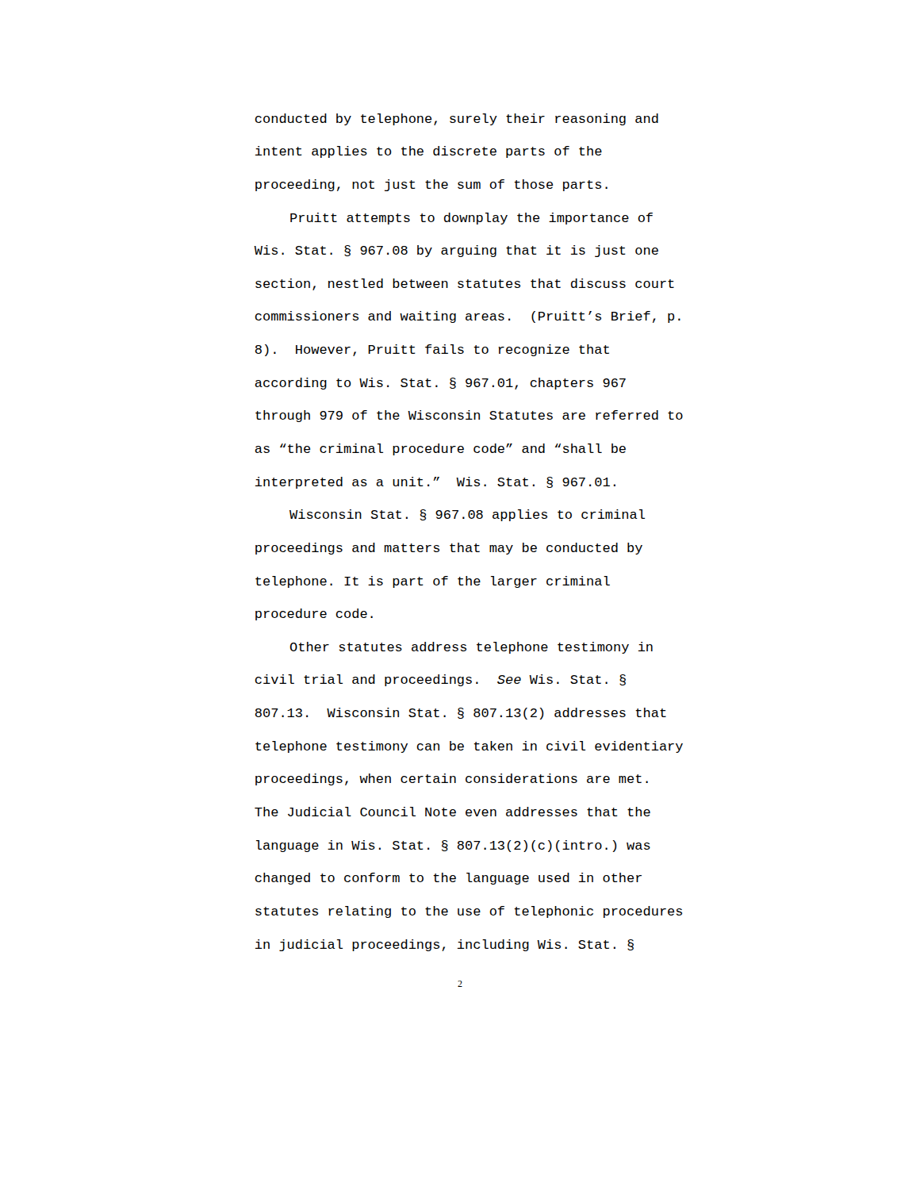conducted by telephone, surely their reasoning and intent applies to the discrete parts of the proceeding, not just the sum of those parts.
Pruitt attempts to downplay the importance of Wis. Stat. § 967.08 by arguing that it is just one section, nestled between statutes that discuss court commissioners and waiting areas. (Pruitt’s Brief, p. 8). However, Pruitt fails to recognize that according to Wis. Stat. § 967.01, chapters 967 through 979 of the Wisconsin Statutes are referred to as “the criminal procedure code” and “shall be interpreted as a unit.” Wis. Stat. § 967.01.
Wisconsin Stat. § 967.08 applies to criminal proceedings and matters that may be conducted by telephone. It is part of the larger criminal procedure code.
Other statutes address telephone testimony in civil trial and proceedings. See Wis. Stat. § 807.13. Wisconsin Stat. § 807.13(2) addresses that telephone testimony can be taken in civil evidentiary proceedings, when certain considerations are met. The Judicial Council Note even addresses that the language in Wis. Stat. § 807.13(2)(c)(intro.) was changed to conform to the language used in other statutes relating to the use of telephonic procedures in judicial proceedings, including Wis. Stat. §
2